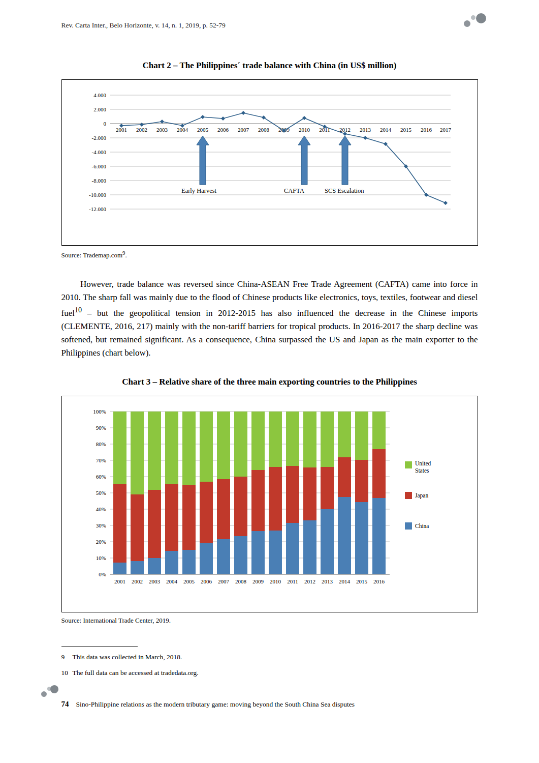Rev. Carta Inter., Belo Horizonte, v. 14, n. 1, 2019, p. 52-79
Chart 2 – The Philippines´ trade balance with China (in US$ million)
4.000 2.000 0 -2.000 -4.000 -6.000 -8.000 -10.000 -12.000 2001 2002 2003 2004 2005 2006 2007 2008 2009 2010 2011 2012 2013 2014 2015 2016 2017 Early Harvest CAFTA SCS Escalation
Source: Trademap.com9.
However, trade balance was reversed since China-ASEAN Free Trade Agreement (CAFTA) came into force in 2010. The sharp fall was mainly due to the flood of Chinese products like electronics, toys, textiles, footwear and diesel fuel10 – but the geopolitical tension in 2012-2015 has also influenced the decrease in the Chinese imports (CLEMENTE, 2016, 217) mainly with the non-tariff barriers for tropical products. In 2016-2017 the sharp decline was softened, but remained significant. As a consequence, China surpassed the US and Japan as the main exporter to the Philippines (chart below).
Chart 3 – Relative share of the three main exporting countries to the Philippines
100% 90% 80% 70% 60% 50% 40% 30% 20% 10% 0% 2001 2002 2003 2004 2005 2006 2007 2008 2009 2010 2011 2012 2013 2014 2015 2016 United States Japan China
Source: International Trade Center, 2019.
9 This data was collected in March, 2018.
10 The full data can be accessed at tradedata.org.
74 Sino-Philippine relations as the modern tributary game: moving beyond the South China Sea disputes